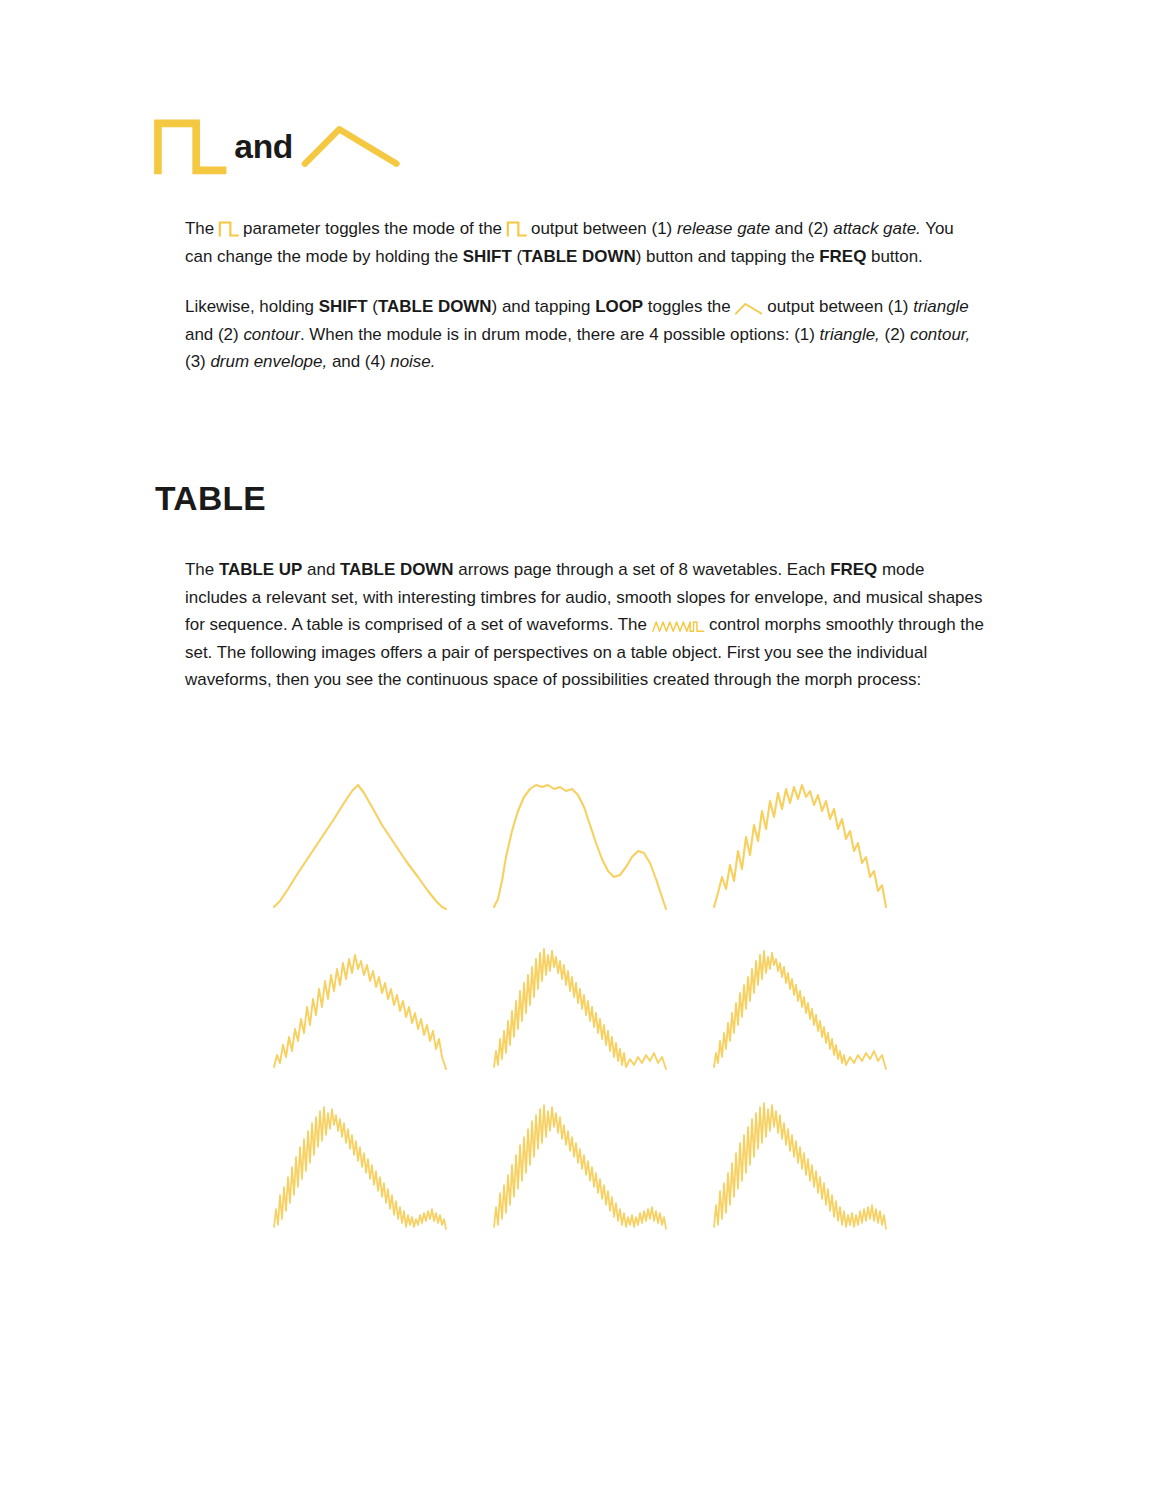and
The parameter toggles the mode of the output between (1) release gate and (2) attack gate. You can change the mode by holding the SHIFT (TABLE DOWN) button and tapping the FREQ button.
Likewise, holding SHIFT (TABLE DOWN) and tapping LOOP toggles the output between (1) triangle and (2) contour. When the module is in drum mode, there are 4 possible options: (1) triangle, (2) contour, (3) drum envelope, and (4) noise.
TABLE
The TABLE UP and TABLE DOWN arrows page through a set of 8 wavetables. Each FREQ mode includes a relevant set, with interesting timbres for audio, smooth slopes for envelope, and musical shapes for sequence. A table is comprised of a set of waveforms. The control morphs smoothly through the set. The following images offers a pair of perspectives on a table object. First you see the individual waveforms, then you see the continuous space of possibilities created through the morph process: